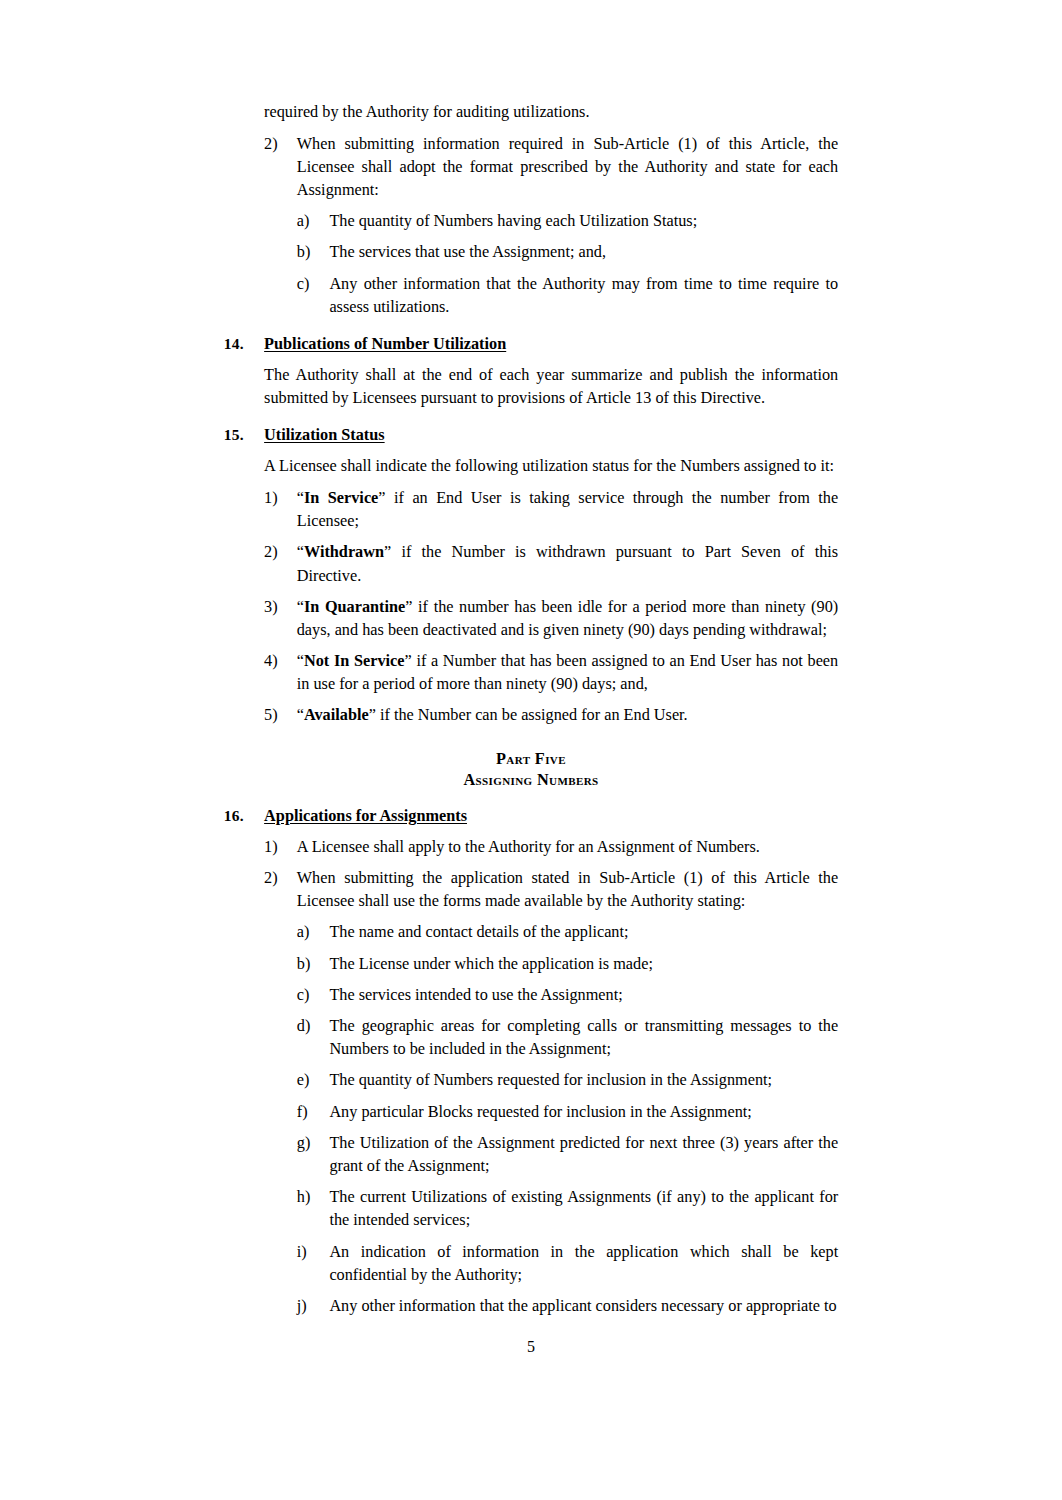required by the Authority for auditing utilizations.
2) When submitting information required in Sub-Article (1) of this Article, the Licensee shall adopt the format prescribed by the Authority and state for each Assignment:
a) The quantity of Numbers having each Utilization Status;
b) The services that use the Assignment; and,
c) Any other information that the Authority may from time to time require to assess utilizations.
14. Publications of Number Utilization
The Authority shall at the end of each year summarize and publish the information submitted by Licensees pursuant to provisions of Article 13 of this Directive.
15. Utilization Status
A Licensee shall indicate the following utilization status for the Numbers assigned to it:
1) “In Service” if an End User is taking service through the number from the Licensee;
2) “Withdrawn” if the Number is withdrawn pursuant to Part Seven of this Directive.
3) “In Quarantine” if the number has been idle for a period more than ninety (90) days, and has been deactivated and is given ninety (90) days pending withdrawal;
4) “Not In Service” if a Number that has been assigned to an End User has not been in use for a period of more than ninety (90) days; and,
5) “Available” if the Number can be assigned for an End User.
Part Five
Assigning Numbers
16. Applications for Assignments
1) A Licensee shall apply to the Authority for an Assignment of Numbers.
2) When submitting the application stated in Sub-Article (1) of this Article the Licensee shall use the forms made available by the Authority stating:
a) The name and contact details of the applicant;
b) The License under which the application is made;
c) The services intended to use the Assignment;
d) The geographic areas for completing calls or transmitting messages to the Numbers to be included in the Assignment;
e) The quantity of Numbers requested for inclusion in the Assignment;
f) Any particular Blocks requested for inclusion in the Assignment;
g) The Utilization of the Assignment predicted for next three (3) years after the grant of the Assignment;
h) The current Utilizations of existing Assignments (if any) to the applicant for the intended services;
i) An indication of information in the application which shall be kept confidential by the Authority;
j) Any other information that the applicant considers necessary or appropriate to
5